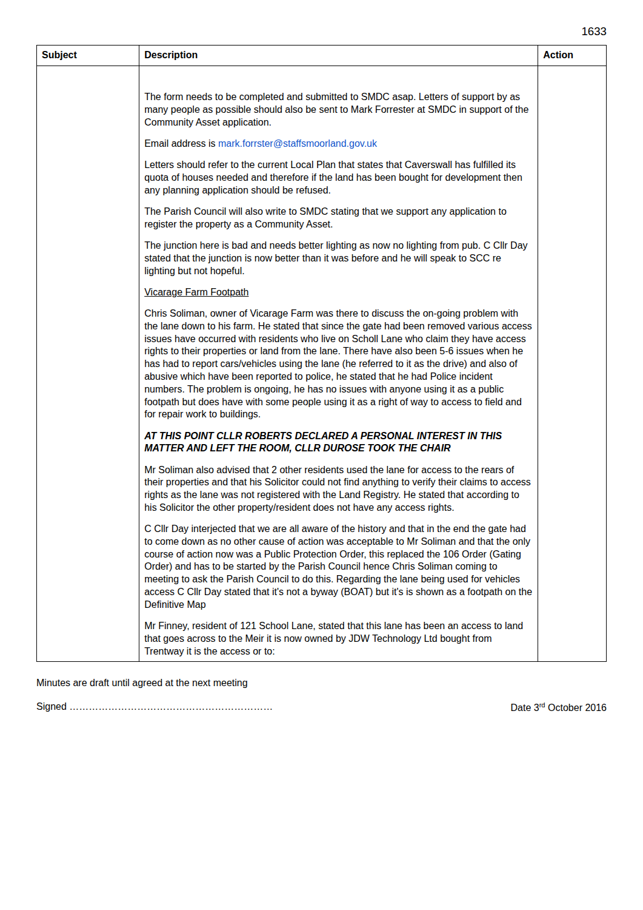1633
| Subject | Description | Action |
| --- | --- | --- |
| | The form needs to be completed and submitted to SMDC asap. Letters of support by as many people as possible should also be sent to Mark Forrester at SMDC in support of the Community Asset application. Email address is mark.forrster@staffsmoorland.gov.uk Letters should refer to the current Local Plan that states that Caverswall has fulfilled its quota of houses needed and therefore if the land has been bought for development then any planning application should be refused. The Parish Council will also write to SMDC stating that we support any application to register the property as a Community Asset. The junction here is bad and needs better lighting as now no lighting from pub. C Cllr Day stated that the junction is now better than it was before and he will speak to SCC re lighting but not hopeful. Vicarage Farm Footpath Chris Soliman, owner of Vicarage Farm was there to discuss the on-going problem with the lane down to his farm. He stated that since the gate had been removed various access issues have occurred with residents who live on Scholl Lane who claim they have access rights to their properties or land from the lane. There have also been 5-6 issues when he has had to report cars/vehicles using the lane (he referred to it as the drive) and also of abusive which have been reported to police, he stated that he had Police incident numbers. The problem is ongoing, he has no issues with anyone using it as a public footpath but does have with some people using it as a right of way to access to field and for repair work to buildings. AT THIS POINT CLLR ROBERTS DECLARED A PERSONAL INTEREST IN THIS MATTER AND LEFT THE ROOM, CLLR DUROSE TOOK THE CHAIR Mr Soliman also advised that 2 other residents used the lane for access to the rears of their properties and that his Solicitor could not find anything to verify their claims to access rights as the lane was not registered with the Land Registry. He stated that according to his Solicitor the other property/resident does not have any access rights. C Cllr Day interjected that we are all aware of the history and that in the end the gate had to come down as no other cause of action was acceptable to Mr Soliman and that the only course of action now was a Public Protection Order, this replaced the 106 Order (Gating Order) and has to be started by the Parish Council hence Chris Soliman coming to meeting to ask the Parish Council to do this. Regarding the lane being used for vehicles access C Cllr Day stated that it's not a byway (BOAT) but it's is shown as a footpath on the Definitive Map Mr Finney, resident of 121 School Lane, stated that this lane has been an access to land that goes across to the Meir it is now owned by JDW Technology Ltd bought from Trentway it is the access or to: | |
Minutes are draft until agreed at the next meeting
Signed ……………………………………………………… Date 3rd October 2016